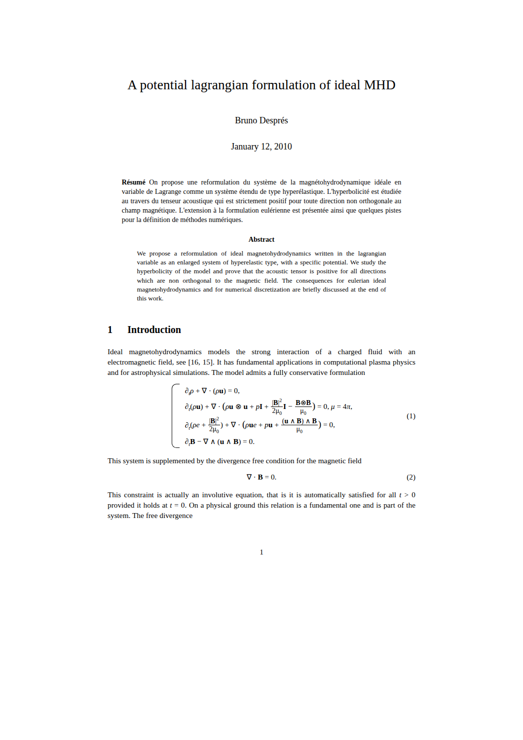A potential lagrangian formulation of ideal MHD
Bruno Després
January 12, 2010
Résumé On propose une reformulation du système de la magnétohydrodynamique idéale en variable de Lagrange comme un système étendu de type hyperélastique. L'hyperbolicité est étudiée au travers du tenseur acoustique qui est strictement positif pour toute direction non orthogonale au champ magnétique. L'extension à la formulation eulérienne est présentée ainsi que quelques pistes pour la définition de méthodes numériques.
Abstract
We propose a reformulation of ideal magnetohydrodynamics written in the lagrangian variable as an enlarged system of hyperelastic type, with a specific potential. We study the hyperbolicity of the model and prove that the acoustic tensor is positive for all directions which are non orthogonal to the magnetic field. The consequences for eulerian ideal magnetohydrodynamics and for numerical discretization are briefly discussed at the end of this work.
1 Introduction
Ideal magnetohydrodynamics models the strong interaction of a charged fluid with an electromagnetic field, see [16, 15]. It has fundamental applications in computational plasma physics and for astrophysical simulations. The model admits a fully conservative formulation
∂tρ + ∇ · (ρu) = 0, ∂t(ρu) + ∇ · (ρu ⊗ u + pI + |B|22μ0 I − B⊗B μ0) = 0, μ = 4π, ∂t(ρe + |B|22μ0) + ∇ · (ρue + pu + (u ∧ B) ∧ B μ0) = 0, ∂t B − ∇ ∧ (u ∧ B) = 0.
(1)
This system is supplemented by the divergence free condition for the magnetic field
∇ · B = 0.
(2)
This constraint is actually an involutive equation, that is it is automatically satisfied for all t > 0 provided it holds at t = 0. On a physical ground this relation is a fundamental one and is part of the system. The free divergence
1